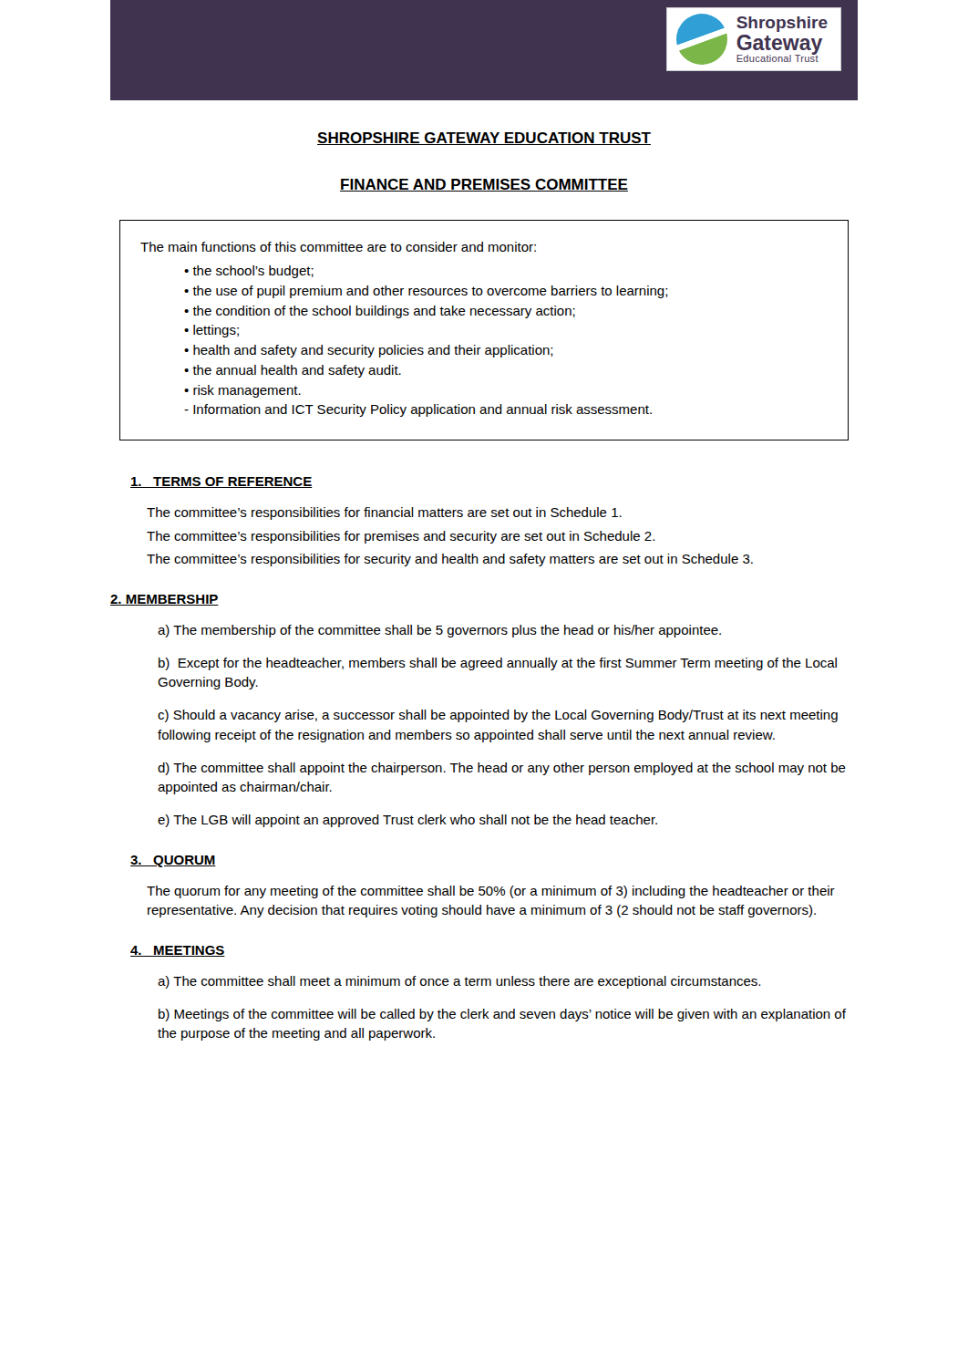Shropshire
Gateway
Educational Trust
SHROPSHIRE GATEWAY EDUCATION TRUST
FINANCE AND PREMISES COMMITTEE
The main functions of this committee are to consider and monitor:
• the school’s budget;
• the use of pupil premium and other resources to overcome barriers to learning;
• the condition of the school buildings and take necessary action;
• lettings;
• health and safety and security policies and their application;
• the annual health and safety audit.
• risk management.
- Information and ICT Security Policy application and annual risk assessment.
1. TERMS OF REFERENCE
The committee’s responsibilities for financial matters are set out in Schedule 1.
The committee’s responsibilities for premises and security are set out in Schedule 2.
The committee’s responsibilities for security and health and safety matters are set out in Schedule 3.
2. MEMBERSHIP
a) The membership of the committee shall be 5 governors plus the head or his/her appointee.
b) Except for the headteacher, members shall be agreed annually at the first Summer Term meeting of the Local Governing Body.
c) Should a vacancy arise, a successor shall be appointed by the Local Governing Body/Trust at its next meeting following receipt of the resignation and members so appointed shall serve until the next annual review.
d) The committee shall appoint the chairperson. The head or any other person employed at the school may not be appointed as chairman/chair.
e) The LGB will appoint an approved Trust clerk who shall not be the head teacher.
3. QUORUM
The quorum for any meeting of the committee shall be 50% (or a minimum of 3) including the headteacher or their representative. Any decision that requires voting should have a minimum of 3 (2 should not be staff governors).
4. MEETINGS
a) The committee shall meet a minimum of once a term unless there are exceptional circumstances.
b) Meetings of the committee will be called by the clerk and seven days’ notice will be given with an explanation of the purpose of the meeting and all paperwork.